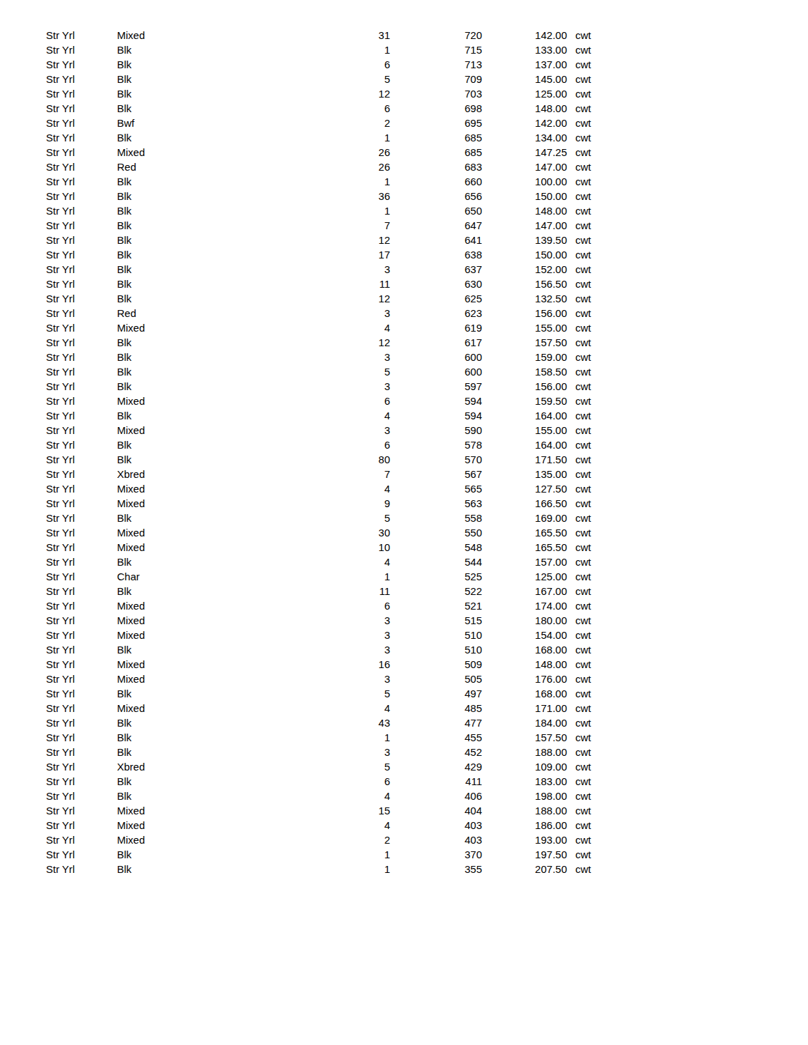| Str Yrl | Mixed | 31 | 720 | 142.00 | cwt |
| Str Yrl | Blk | 1 | 715 | 133.00 | cwt |
| Str Yrl | Blk | 6 | 713 | 137.00 | cwt |
| Str Yrl | Blk | 5 | 709 | 145.00 | cwt |
| Str Yrl | Blk | 12 | 703 | 125.00 | cwt |
| Str Yrl | Blk | 6 | 698 | 148.00 | cwt |
| Str Yrl | Bwf | 2 | 695 | 142.00 | cwt |
| Str Yrl | Blk | 1 | 685 | 134.00 | cwt |
| Str Yrl | Mixed | 26 | 685 | 147.25 | cwt |
| Str Yrl | Red | 26 | 683 | 147.00 | cwt |
| Str Yrl | Blk | 1 | 660 | 100.00 | cwt |
| Str Yrl | Blk | 36 | 656 | 150.00 | cwt |
| Str Yrl | Blk | 1 | 650 | 148.00 | cwt |
| Str Yrl | Blk | 7 | 647 | 147.00 | cwt |
| Str Yrl | Blk | 12 | 641 | 139.50 | cwt |
| Str Yrl | Blk | 17 | 638 | 150.00 | cwt |
| Str Yrl | Blk | 3 | 637 | 152.00 | cwt |
| Str Yrl | Blk | 11 | 630 | 156.50 | cwt |
| Str Yrl | Blk | 12 | 625 | 132.50 | cwt |
| Str Yrl | Red | 3 | 623 | 156.00 | cwt |
| Str Yrl | Mixed | 4 | 619 | 155.00 | cwt |
| Str Yrl | Blk | 12 | 617 | 157.50 | cwt |
| Str Yrl | Blk | 3 | 600 | 159.00 | cwt |
| Str Yrl | Blk | 5 | 600 | 158.50 | cwt |
| Str Yrl | Blk | 3 | 597 | 156.00 | cwt |
| Str Yrl | Mixed | 6 | 594 | 159.50 | cwt |
| Str Yrl | Blk | 4 | 594 | 164.00 | cwt |
| Str Yrl | Mixed | 3 | 590 | 155.00 | cwt |
| Str Yrl | Blk | 6 | 578 | 164.00 | cwt |
| Str Yrl | Blk | 80 | 570 | 171.50 | cwt |
| Str Yrl | Xbred | 7 | 567 | 135.00 | cwt |
| Str Yrl | Mixed | 4 | 565 | 127.50 | cwt |
| Str Yrl | Mixed | 9 | 563 | 166.50 | cwt |
| Str Yrl | Blk | 5 | 558 | 169.00 | cwt |
| Str Yrl | Mixed | 30 | 550 | 165.50 | cwt |
| Str Yrl | Mixed | 10 | 548 | 165.50 | cwt |
| Str Yrl | Blk | 4 | 544 | 157.00 | cwt |
| Str Yrl | Char | 1 | 525 | 125.00 | cwt |
| Str Yrl | Blk | 11 | 522 | 167.00 | cwt |
| Str Yrl | Mixed | 6 | 521 | 174.00 | cwt |
| Str Yrl | Mixed | 3 | 515 | 180.00 | cwt |
| Str Yrl | Mixed | 3 | 510 | 154.00 | cwt |
| Str Yrl | Blk | 3 | 510 | 168.00 | cwt |
| Str Yrl | Mixed | 16 | 509 | 148.00 | cwt |
| Str Yrl | Mixed | 3 | 505 | 176.00 | cwt |
| Str Yrl | Blk | 5 | 497 | 168.00 | cwt |
| Str Yrl | Mixed | 4 | 485 | 171.00 | cwt |
| Str Yrl | Blk | 43 | 477 | 184.00 | cwt |
| Str Yrl | Blk | 1 | 455 | 157.50 | cwt |
| Str Yrl | Blk | 3 | 452 | 188.00 | cwt |
| Str Yrl | Xbred | 5 | 429 | 109.00 | cwt |
| Str Yrl | Blk | 6 | 411 | 183.00 | cwt |
| Str Yrl | Blk | 4 | 406 | 198.00 | cwt |
| Str Yrl | Mixed | 15 | 404 | 188.00 | cwt |
| Str Yrl | Mixed | 4 | 403 | 186.00 | cwt |
| Str Yrl | Mixed | 2 | 403 | 193.00 | cwt |
| Str Yrl | Blk | 1 | 370 | 197.50 | cwt |
| Str Yrl | Blk | 1 | 355 | 207.50 | cwt |